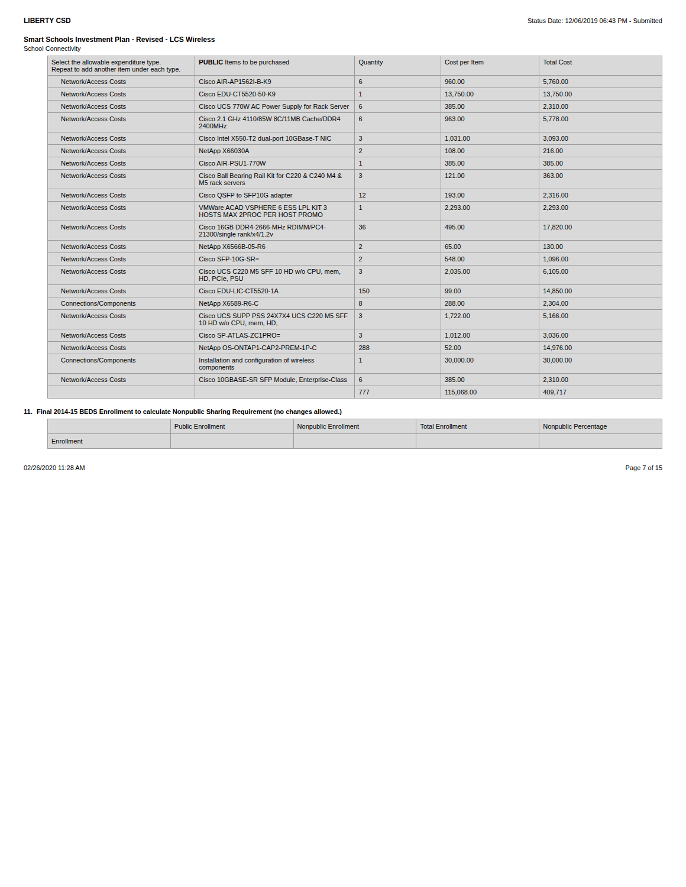LIBERTY CSD
Status Date: 12/06/2019 06:43 PM - Submitted
Smart Schools Investment Plan - Revised - LCS Wireless
School Connectivity
| Select the allowable expenditure type. Repeat to add another item under each type. | PUBLIC Items to be purchased | Quantity | Cost per Item | Total Cost |
| --- | --- | --- | --- | --- |
| Network/Access Costs | Cisco AIR-AP1562I-B-K9 | 6 | 960.00 | 5,760.00 |
| Network/Access Costs | Cisco EDU-CT5520-50-K9 | 1 | 13,750.00 | 13,750.00 |
| Network/Access Costs | Cisco UCS 770W AC Power Supply for Rack Server | 6 | 385.00 | 2,310.00 |
| Network/Access Costs | Cisco 2.1 GHz 4110/85W 8C/11MB Cache/DDR4 2400MHz | 6 | 963.00 | 5,778.00 |
| Network/Access Costs | Cisco Intel X550-T2 dual-port 10GBase-T NIC | 3 | 1,031.00 | 3,093.00 |
| Network/Access Costs | NetApp X66030A | 2 | 108.00 | 216.00 |
| Network/Access Costs | Cisco AIR-PSU1-770W | 1 | 385.00 | 385.00 |
| Network/Access Costs | Cisco Ball Bearing Rail Kit for C220 & C240 M4 & M5 rack servers | 3 | 121.00 | 363.00 |
| Network/Access Costs | Cisco QSFP to SFP10G adapter | 12 | 193.00 | 2,316.00 |
| Network/Access Costs | VMWare ACAD VSPHERE 6 ESS LPL KIT 3 HOSTS MAX 2PROC PER HOST PROMO | 1 | 2,293.00 | 2,293.00 |
| Network/Access Costs | Cisco 16GB DDR4-2666-MHz RDIMM/PC4-21300/single rank/x4/1.2v | 36 | 495.00 | 17,820.00 |
| Network/Access Costs | NetApp X6566B-05-R6 | 2 | 65.00 | 130.00 |
| Network/Access Costs | Cisco SFP-10G-SR= | 2 | 548.00 | 1,096.00 |
| Network/Access Costs | Cisco UCS C220 M5 SFF 10 HD w/o CPU, mem, HD, PCIe, PSU | 3 | 2,035.00 | 6,105.00 |
| Network/Access Costs | Cisco EDU-LIC-CT5520-1A | 150 | 99.00 | 14,850.00 |
| Connections/Components | NetApp X6589-R6-C | 8 | 288.00 | 2,304.00 |
| Network/Access Costs | Cisco UCS SUPP PSS 24X7X4 UCS C220 M5 SFF 10 HD w/o CPU, mem, HD, | 3 | 1,722.00 | 5,166.00 |
| Network/Access Costs | Cisco SP-ATLAS-ZC1PRO= | 3 | 1,012.00 | 3,036.00 |
| Network/Access Costs | NetApp OS-ONTAP1-CAP2-PREM-1P-C | 288 | 52.00 | 14,976.00 |
| Connections/Components | Installation and configuration of wireless components | 1 | 30,000.00 | 30,000.00 |
| Network/Access Costs | Cisco 10GBASE-SR SFP Module, Enterprise-Class | 6 | 385.00 | 2,310.00 |
| | | 777 | 115,068.00 | 409,717 |
11. Final 2014-15 BEDS Enrollment to calculate Nonpublic Sharing Requirement (no changes allowed.)
| | Public Enrollment | Nonpublic Enrollment | Total Enrollment | Nonpublic Percentage |
| --- | --- | --- | --- | --- |
| Enrollment | | | | |
02/26/2020 11:28 AM
Page 7 of 15